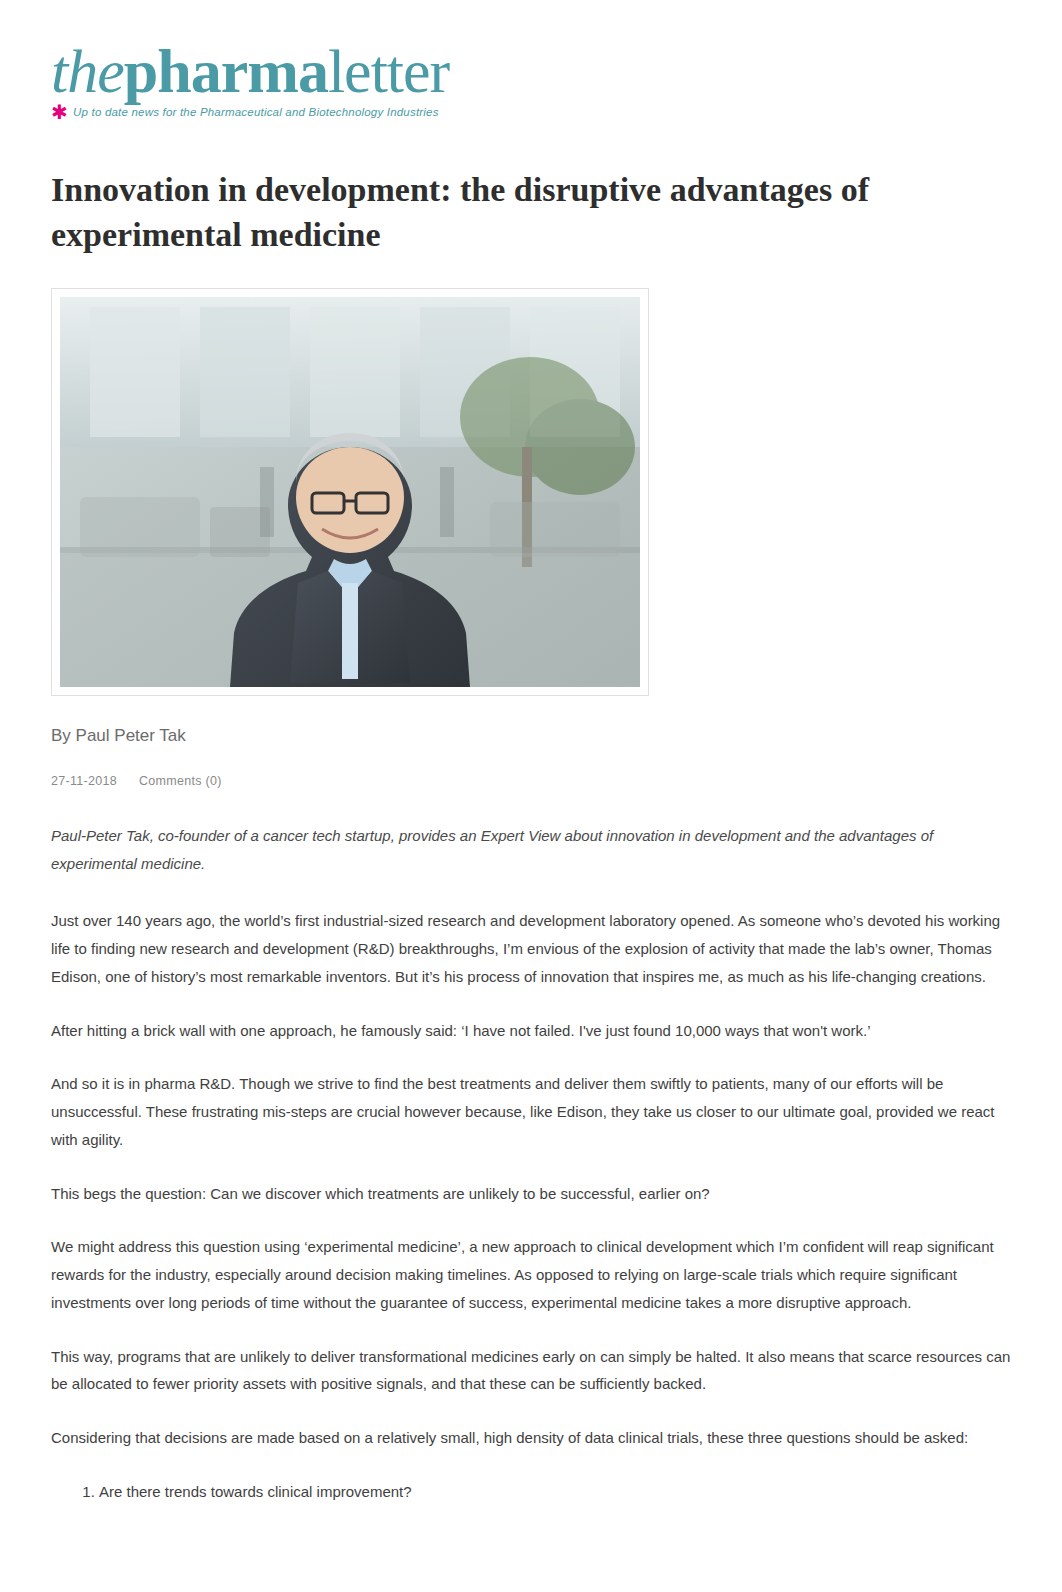the pharma letter
✱Up to date news for the Pharmaceutical and Biotechnology Industries
Innovation in development: the disruptive advantages of experimental medicine
By Paul Peter Tak
27-11-2018 Comments (0)
Paul-Peter Tak, co-founder of a cancer tech startup, provides an Expert View about innovation in development and the advantages of experimental medicine.
Just over 140 years ago, the world’s first industrial-sized research and development laboratory opened. As someone who’s devoted his working life to finding new research and development (R&D) breakthroughs, I’m envious of the explosion of activity that made the lab’s owner, Thomas Edison, one of history’s most remarkable inventors. But it’s his process of innovation that inspires me, as much as his life-changing creations.
After hitting a brick wall with one approach, he famously said: ‘I have not failed. I've just found 10,000 ways that won't work.’
And so it is in pharma R&D. Though we strive to find the best treatments and deliver them swiftly to patients, many of our efforts will be unsuccessful. These frustrating mis-steps are crucial however because, like Edison, they take us closer to our ultimate goal, provided we react with agility.
This begs the question: Can we discover which treatments are unlikely to be successful, earlier on?
We might address this question using ‘experimental medicine’, a new approach to clinical development which I’m confident will reap significant rewards for the industry, especially around decision making timelines. As opposed to relying on large-scale trials which require significant investments over long periods of time without the guarantee of success, experimental medicine takes a more disruptive approach.
This way, programs that are unlikely to deliver transformational medicines early on can simply be halted. It also means that scarce resources can be allocated to fewer priority assets with positive signals, and that these can be sufficiently backed.
Considering that decisions are made based on a relatively small, high density of data clinical trials, these three questions should be asked:
Are there trends towards clinical improvement?